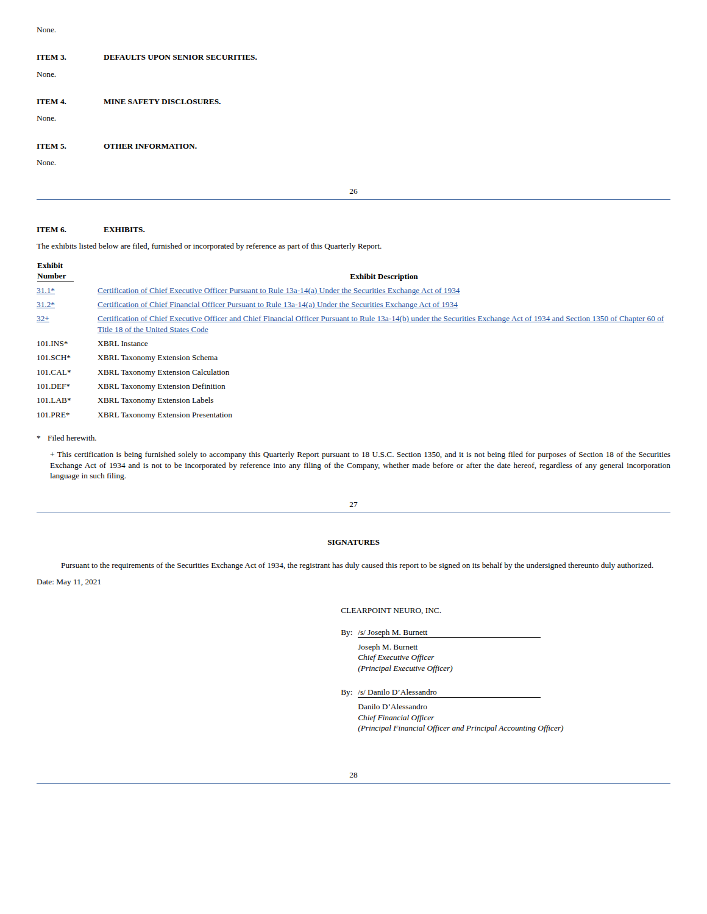None.
ITEM 3. DEFAULTS UPON SENIOR SECURITIES.
None.
ITEM 4. MINE SAFETY DISCLOSURES.
None.
ITEM 5. OTHER INFORMATION.
None.
26
ITEM 6. EXHIBITS.
The exhibits listed below are filed, furnished or incorporated by reference as part of this Quarterly Report.
| Exhibit Number | Exhibit Description |
| --- | --- |
| 31.1* | Certification of Chief Executive Officer Pursuant to Rule 13a-14(a) Under the Securities Exchange Act of 1934 |
| 31.2* | Certification of Chief Financial Officer Pursuant to Rule 13a-14(a) Under the Securities Exchange Act of 1934 |
| 32+ | Certification of Chief Executive Officer and Chief Financial Officer Pursuant to Rule 13a-14(b) under the Securities Exchange Act of 1934 and Section 1350 of Chapter 60 of Title 18 of the United States Code |
| 101.INS* | XBRL Instance |
| 101.SCH* | XBRL Taxonomy Extension Schema |
| 101.CAL* | XBRL Taxonomy Extension Calculation |
| 101.DEF* | XBRL Taxonomy Extension Definition |
| 101.LAB* | XBRL Taxonomy Extension Labels |
| 101.PRE* | XBRL Taxonomy Extension Presentation |
*Filed herewith.
+ This certification is being furnished solely to accompany this Quarterly Report pursuant to 18 U.S.C. Section 1350, and it is not being filed for purposes of Section 18 of the Securities Exchange Act of 1934 and is not to be incorporated by reference into any filing of the Company, whether made before or after the date hereof, regardless of any general incorporation language in such filing.
27
SIGNATURES
Pursuant to the requirements of the Securities Exchange Act of 1934, the registrant has duly caused this report to be signed on its behalf by the undersigned thereunto duly authorized.
Date: May 11, 2021
CLEARPOINT NEURO, INC.
By:/s/ Joseph M. Burnett
Joseph M. Burnett
Chief Executive Officer
(Principal Executive Officer)
By:/s/ Danilo D’Alessandro
Danilo D’Alessandro
Chief Financial Officer
(Principal Financial Officer and Principal Accounting Officer)
28